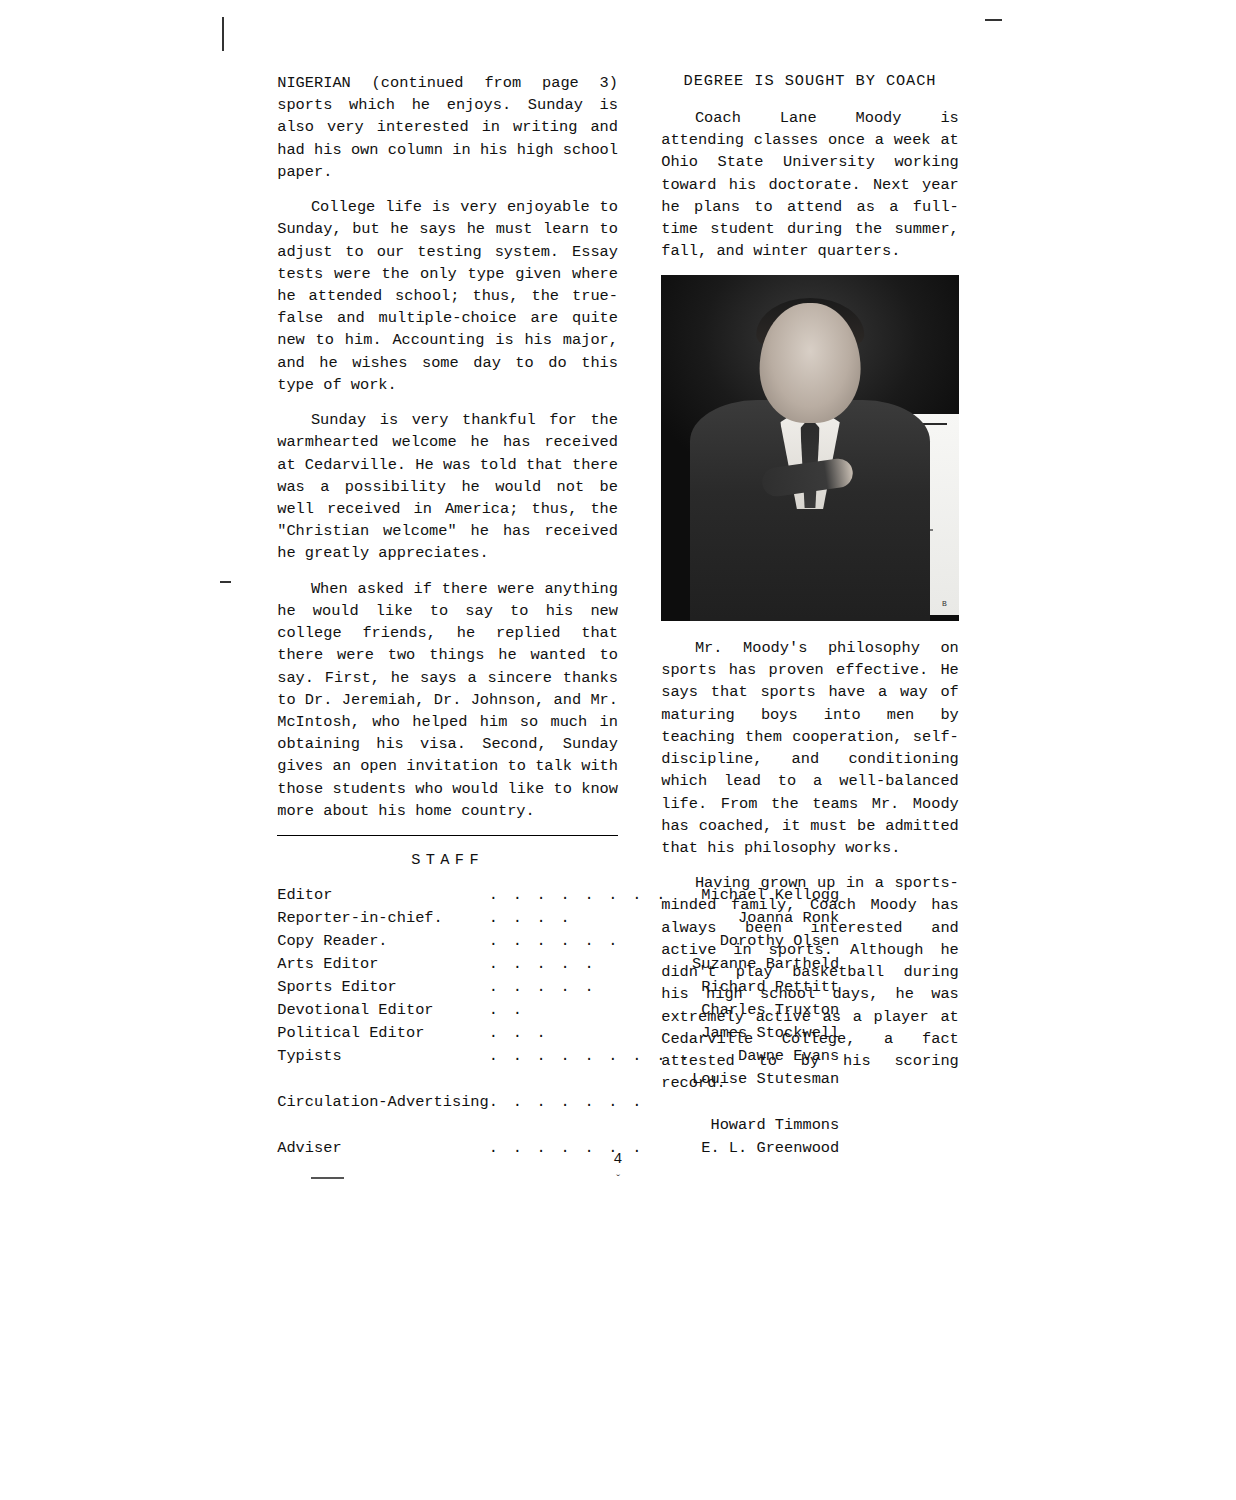NIGERIAN (continued from page 3) sports which he enjoys. Sunday is also very interested in writing and had his own column in his high school paper.
College life is very enjoyable to Sunday, but he says he must learn to adjust to our testing system. Essay tests were the only type given where he attended school; thus, the true-false and multiple-choice are quite new to him. Accounting is his major, and he wishes some day to do this type of work.
Sunday is very thankful for the warmhearted welcome he has received at Cedarville. He was told that there was a possibility he would not be well received in America; thus, the "Christian welcome" he has received he greatly appreciates.
When asked if there were anything he would like to say to his new college friends, he replied that there were two things he wanted to say. First, he says a sincere thanks to Dr. Jeremiah, Dr. Johnson, and Mr. McIntosh, who helped him so much in obtaining his visa. Second, Sunday gives an open invitation to talk with those students who would like to know more about his home country.
STAFF
| Editor | . . . . . . . . | Michael Kellogg |
| Reporter-in-chief. | . . . . | Joanna Ronk |
| Copy Reader. | . . . . . . | Dorothy Olsen |
| Arts Editor | . . . . . | Suzanne Bartheld |
| Sports Editor | . . . . . | Richard Pettitt |
| Devotional Editor | . . | Charles Truxton |
| Political Editor | . . . | James Stockwell |
| Typists | . . . . . . . . . | Dawne Evans |
| | | Louise Stutesman |
| Circulation-Advertising | . . . . . . . | |
| | | Howard Timmons |
| Adviser | . . . . . . . | E. L. Greenwood |
DEGREE IS SOUGHT BY COACH
Coach Lane Moody is attending classes once a week at Ohio State University working toward his doctorate. Next year he plans to attend as a full-time student during the summer, fall, and winter quarters.
ACB
Mr. Moody's philosophy on sports has proven effective. He says that sports have a way of maturing boys into men by teaching them cooperation, self-discipline, and conditioning which lead to a well-balanced life. From the teams Mr. Moody has coached, it must be admitted that his philosophy works.
Having grown up in a sports-minded family, Coach Moody has always been interested and active in sports. Although he didn't play basketball during his high school days, he was extremely active as a player at Cedarville College, a fact attested to by his scoring record.
4
ˇ